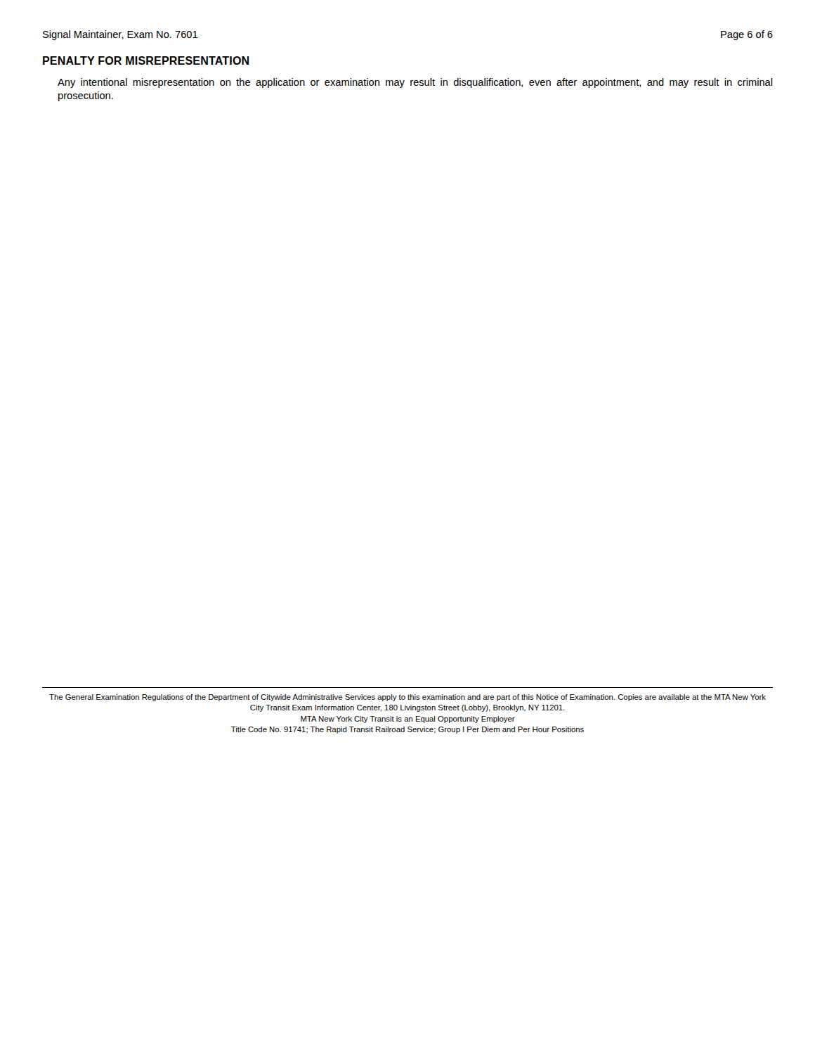Signal Maintainer, Exam No. 7601 Page 6 of 6
PENALTY FOR MISREPRESENTATION
Any intentional misrepresentation on the application or examination may result in disqualification, even after appointment, and may result in criminal prosecution.
The General Examination Regulations of the Department of Citywide Administrative Services apply to this examination and are part of this Notice of Examination. Copies are available at the MTA New York City Transit Exam Information Center, 180 Livingston Street (Lobby), Brooklyn, NY 11201.
MTA New York City Transit is an Equal Opportunity Employer
Title Code No. 91741; The Rapid Transit Railroad Service; Group I Per Diem and Per Hour Positions